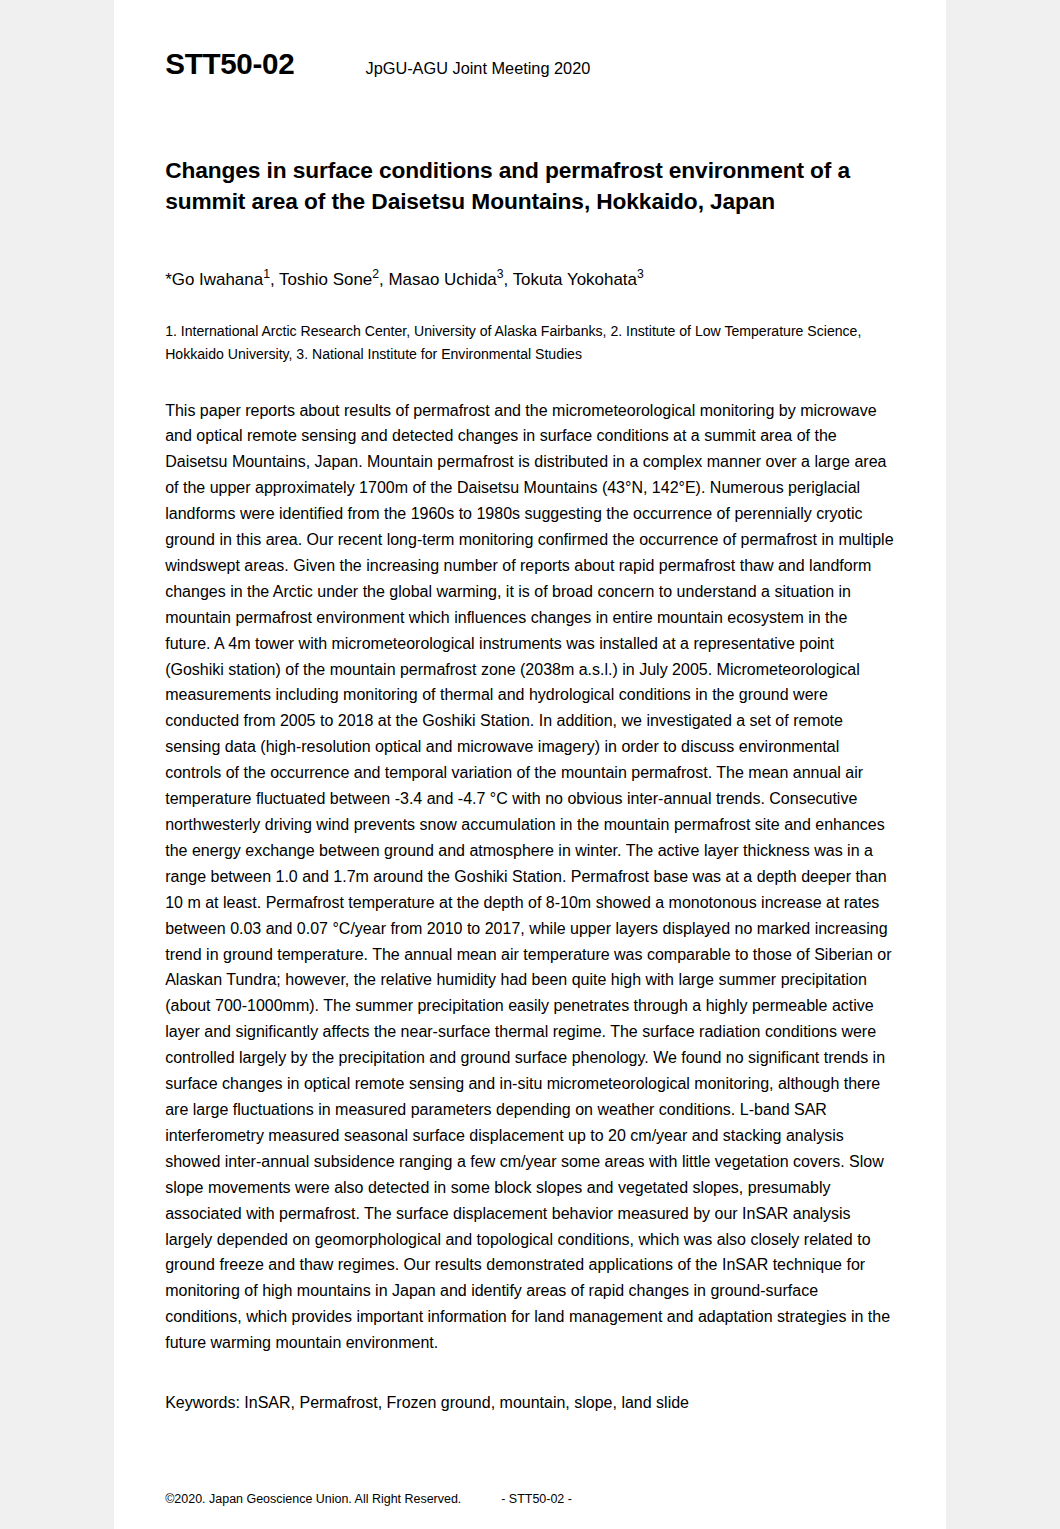STT50-02
JpGU-AGU Joint Meeting 2020
Changes in surface conditions and permafrost environment of a summit area of the Daisetsu Mountains, Hokkaido, Japan
*Go Iwahana1, Toshio Sone2, Masao Uchida3, Tokuta Yokohata3
1. International Arctic Research Center, University of Alaska Fairbanks, 2. Institute of Low Temperature Science, Hokkaido University, 3. National Institute for Environmental Studies
This paper reports about results of permafrost and the micrometeorological monitoring by microwave and optical remote sensing and detected changes in surface conditions at a summit area of the Daisetsu Mountains, Japan. Mountain permafrost is distributed in a complex manner over a large area of the upper approximately 1700m of the Daisetsu Mountains (43°N, 142°E). Numerous periglacial landforms were identified from the 1960s to 1980s suggesting the occurrence of perennially cryotic ground in this area. Our recent long-term monitoring confirmed the occurrence of permafrost in multiple windswept areas. Given the increasing number of reports about rapid permafrost thaw and landform changes in the Arctic under the global warming, it is of broad concern to understand a situation in mountain permafrost environment which influences changes in entire mountain ecosystem in the future. A 4m tower with micrometeorological instruments was installed at a representative point (Goshiki station) of the mountain permafrost zone (2038m a.s.l.) in July 2005. Micrometeorological measurements including monitoring of thermal and hydrological conditions in the ground were conducted from 2005 to 2018 at the Goshiki Station. In addition, we investigated a set of remote sensing data (high-resolution optical and microwave imagery) in order to discuss environmental controls of the occurrence and temporal variation of the mountain permafrost. The mean annual air temperature fluctuated between -3.4 and -4.7 °C with no obvious inter-annual trends. Consecutive northwesterly driving wind prevents snow accumulation in the mountain permafrost site and enhances the energy exchange between ground and atmosphere in winter. The active layer thickness was in a range between 1.0 and 1.7m around the Goshiki Station. Permafrost base was at a depth deeper than 10 m at least. Permafrost temperature at the depth of 8-10m showed a monotonous increase at rates between 0.03 and 0.07 °C/year from 2010 to 2017, while upper layers displayed no marked increasing trend in ground temperature. The annual mean air temperature was comparable to those of Siberian or Alaskan Tundra; however, the relative humidity had been quite high with large summer precipitation (about 700-1000mm). The summer precipitation easily penetrates through a highly permeable active layer and significantly affects the near-surface thermal regime. The surface radiation conditions were controlled largely by the precipitation and ground surface phenology. We found no significant trends in surface changes in optical remote sensing and in-situ micrometeorological monitoring, although there are large fluctuations in measured parameters depending on weather conditions. L-band SAR interferometry measured seasonal surface displacement up to 20 cm/year and stacking analysis showed inter-annual subsidence ranging a few cm/year some areas with little vegetation covers. Slow slope movements were also detected in some block slopes and vegetated slopes, presumably associated with permafrost. The surface displacement behavior measured by our InSAR analysis largely depended on geomorphological and topological conditions, which was also closely related to ground freeze and thaw regimes. Our results demonstrated applications of the InSAR technique for monitoring of high mountains in Japan and identify areas of rapid changes in ground-surface conditions, which provides important information for land management and adaptation strategies in the future warming mountain environment.
Keywords: InSAR, Permafrost, Frozen ground, mountain, slope, land slide
©2020. Japan Geoscience Union. All Right Reserved. - STT50-02 -